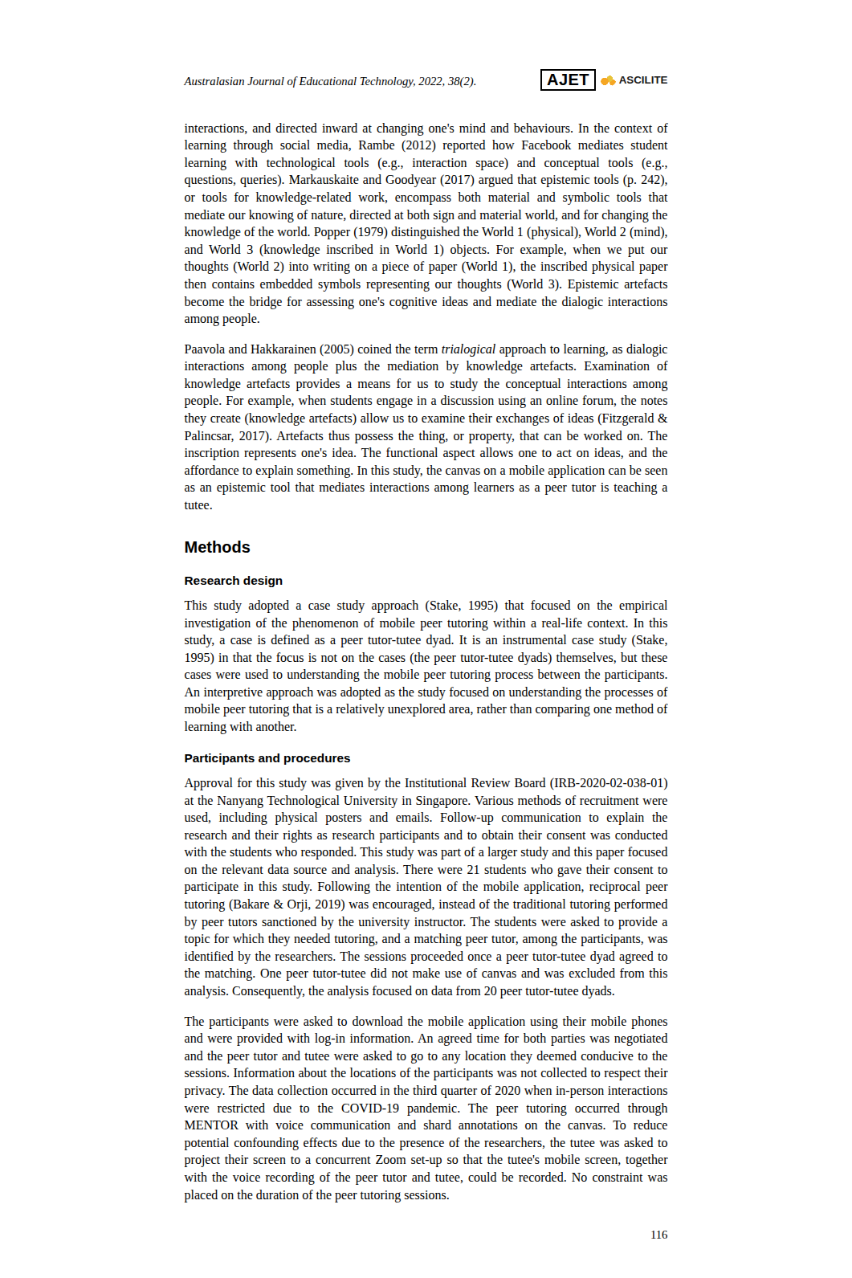Australasian Journal of Educational Technology, 2022, 38(2).
AJET ASCILITE
interactions, and directed inward at changing one's mind and behaviours. In the context of learning through social media, Rambe (2012) reported how Facebook mediates student learning with technological tools (e.g., interaction space) and conceptual tools (e.g., questions, queries). Markauskaite and Goodyear (2017) argued that epistemic tools (p. 242), or tools for knowledge-related work, encompass both material and symbolic tools that mediate our knowing of nature, directed at both sign and material world, and for changing the knowledge of the world. Popper (1979) distinguished the World 1 (physical), World 2 (mind), and World 3 (knowledge inscribed in World 1) objects. For example, when we put our thoughts (World 2) into writing on a piece of paper (World 1), the inscribed physical paper then contains embedded symbols representing our thoughts (World 3). Epistemic artefacts become the bridge for assessing one's cognitive ideas and mediate the dialogic interactions among people.
Paavola and Hakkarainen (2005) coined the term trialogical approach to learning, as dialogic interactions among people plus the mediation by knowledge artefacts. Examination of knowledge artefacts provides a means for us to study the conceptual interactions among people. For example, when students engage in a discussion using an online forum, the notes they create (knowledge artefacts) allow us to examine their exchanges of ideas (Fitzgerald & Palincsar, 2017). Artefacts thus possess the thing, or property, that can be worked on. The inscription represents one's idea. The functional aspect allows one to act on ideas, and the affordance to explain something. In this study, the canvas on a mobile application can be seen as an epistemic tool that mediates interactions among learners as a peer tutor is teaching a tutee.
Methods
Research design
This study adopted a case study approach (Stake, 1995) that focused on the empirical investigation of the phenomenon of mobile peer tutoring within a real-life context. In this study, a case is defined as a peer tutor-tutee dyad. It is an instrumental case study (Stake, 1995) in that the focus is not on the cases (the peer tutor-tutee dyads) themselves, but these cases were used to understanding the mobile peer tutoring process between the participants. An interpretive approach was adopted as the study focused on understanding the processes of mobile peer tutoring that is a relatively unexplored area, rather than comparing one method of learning with another.
Participants and procedures
Approval for this study was given by the Institutional Review Board (IRB-2020-02-038-01) at the Nanyang Technological University in Singapore. Various methods of recruitment were used, including physical posters and emails. Follow-up communication to explain the research and their rights as research participants and to obtain their consent was conducted with the students who responded. This study was part of a larger study and this paper focused on the relevant data source and analysis. There were 21 students who gave their consent to participate in this study. Following the intention of the mobile application, reciprocal peer tutoring (Bakare & Orji, 2019) was encouraged, instead of the traditional tutoring performed by peer tutors sanctioned by the university instructor. The students were asked to provide a topic for which they needed tutoring, and a matching peer tutor, among the participants, was identified by the researchers. The sessions proceeded once a peer tutor-tutee dyad agreed to the matching. One peer tutor-tutee did not make use of canvas and was excluded from this analysis. Consequently, the analysis focused on data from 20 peer tutor-tutee dyads.
The participants were asked to download the mobile application using their mobile phones and were provided with log-in information. An agreed time for both parties was negotiated and the peer tutor and tutee were asked to go to any location they deemed conducive to the sessions. Information about the locations of the participants was not collected to respect their privacy. The data collection occurred in the third quarter of 2020 when in-person interactions were restricted due to the COVID-19 pandemic. The peer tutoring occurred through MENTOR with voice communication and shard annotations on the canvas. To reduce potential confounding effects due to the presence of the researchers, the tutee was asked to project their screen to a concurrent Zoom set-up so that the tutee's mobile screen, together with the voice recording of the peer tutor and tutee, could be recorded. No constraint was placed on the duration of the peer tutoring sessions.
116